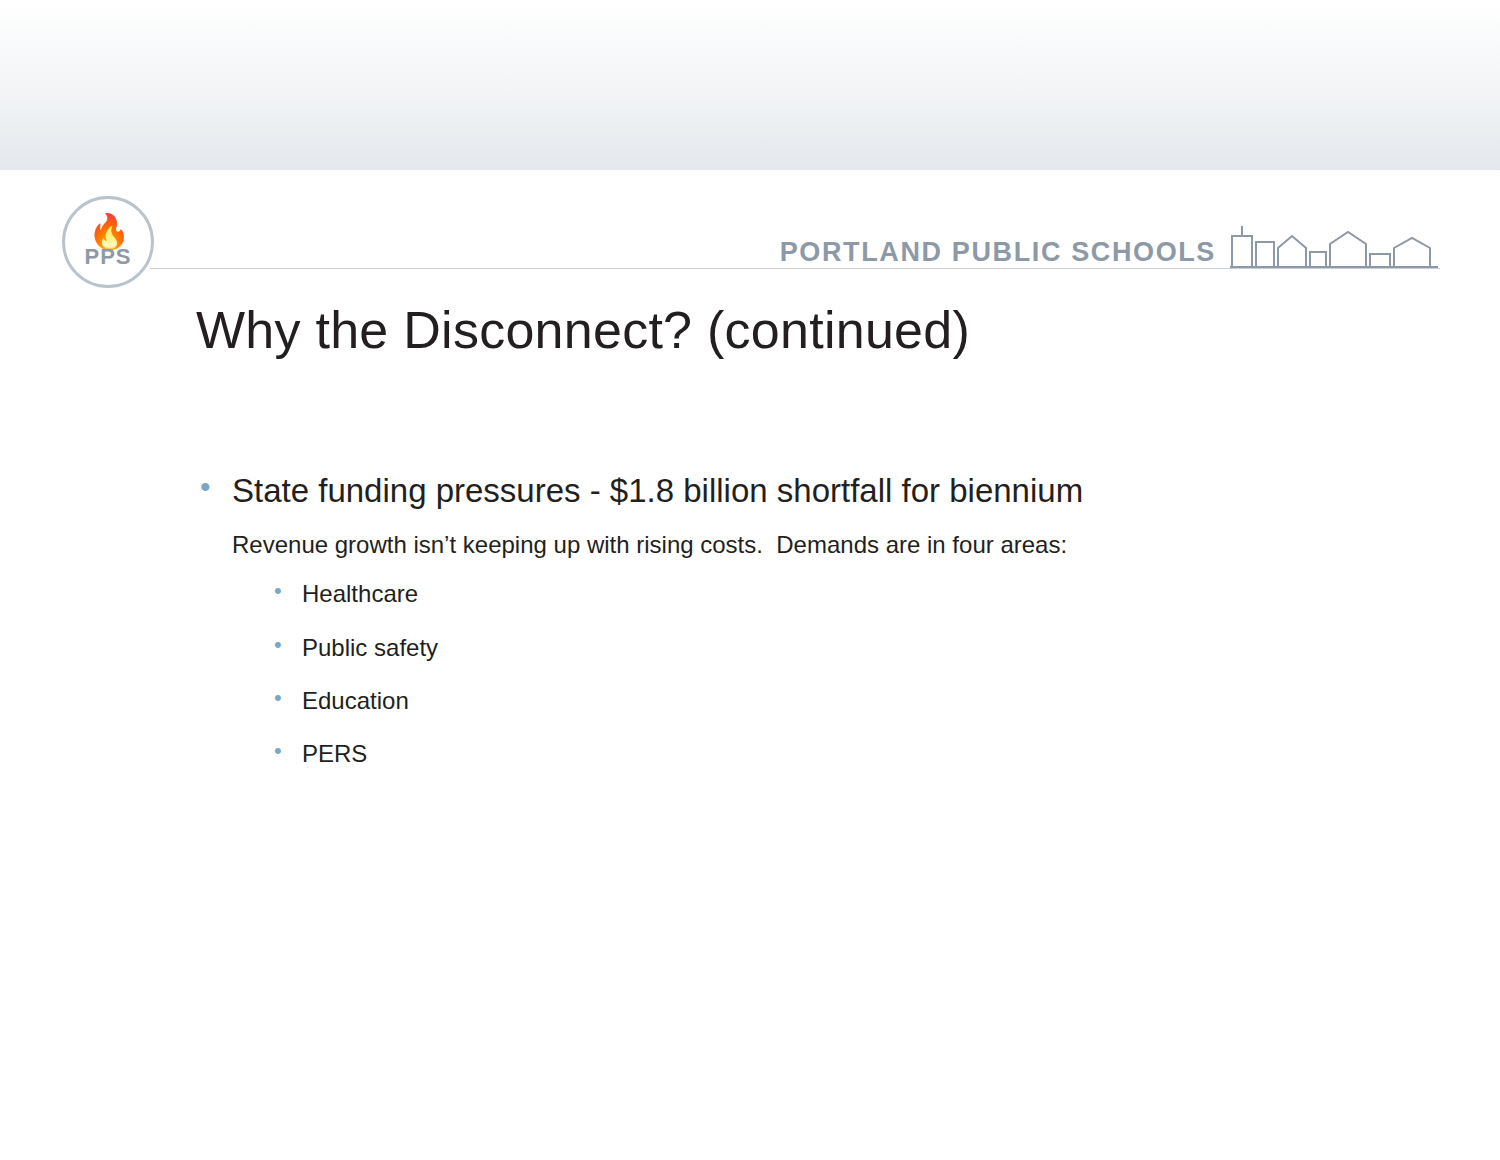🔥
PPS
Portland Public Schools
Why the Disconnect? (continued)
State funding pressures - $1.8 billion shortfall for biennium
Revenue growth isn’t keeping up with rising costs. Demands are in four areas:
Healthcare
Public safety
Education
PERS